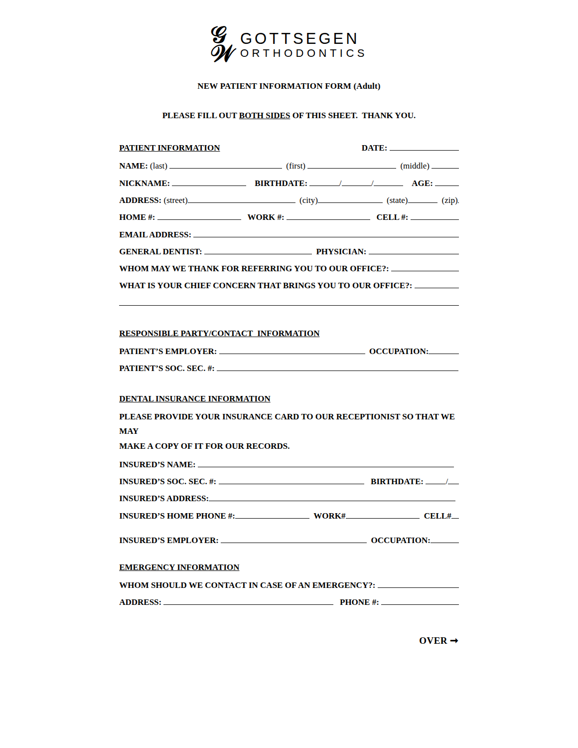𝒢𝒲
GOTTSEGEN
ORTHODONTICS
NEW PATIENT INFORMATION FORM (Adult)
PLEASE FILL OUT BOTH SIDES OF THIS SHEET. THANK YOU.
PATIENT INFORMATION
DATE:
NAME: (last) (first) (middle)
NICKNAME: BIRTHDATE: / / AGE:
ADDRESS: (street) (city) (state) (zip)
HOME #: WORK #: CELL #:
EMAIL ADDRESS:
GENERAL DENTIST: PHYSICIAN:
WHOM MAY WE THANK FOR REFERRING YOU TO OUR OFFICE?:
WHAT IS YOUR CHIEF CONCERN THAT BRINGS YOU TO OUR OFFICE?:
RESPONSIBLE PARTY/CONTACT INFORMATION
PATIENT’S EMPLOYER: OCCUPATION:
PATIENT’S SOC. SEC. #:
DENTAL INSURANCE INFORMATION
PLEASE PROVIDE YOUR INSURANCE CARD TO OUR RECEPTIONIST SO THAT WE MAY
MAKE A COPY OF IT FOR OUR RECORDS.
INSURED’S NAME:
INSURED’S SOC. SEC. #: BIRTHDATE: / /
INSURED’S ADDRESS:
INSURED’S HOME PHONE #: WORK# CELL#
INSURED’S EMPLOYER: OCCUPATION:
EMERGENCY INFORMATION
WHOM SHOULD WE CONTACT IN CASE OF AN EMERGENCY?:
ADDRESS: PHONE #:
OVER ➞